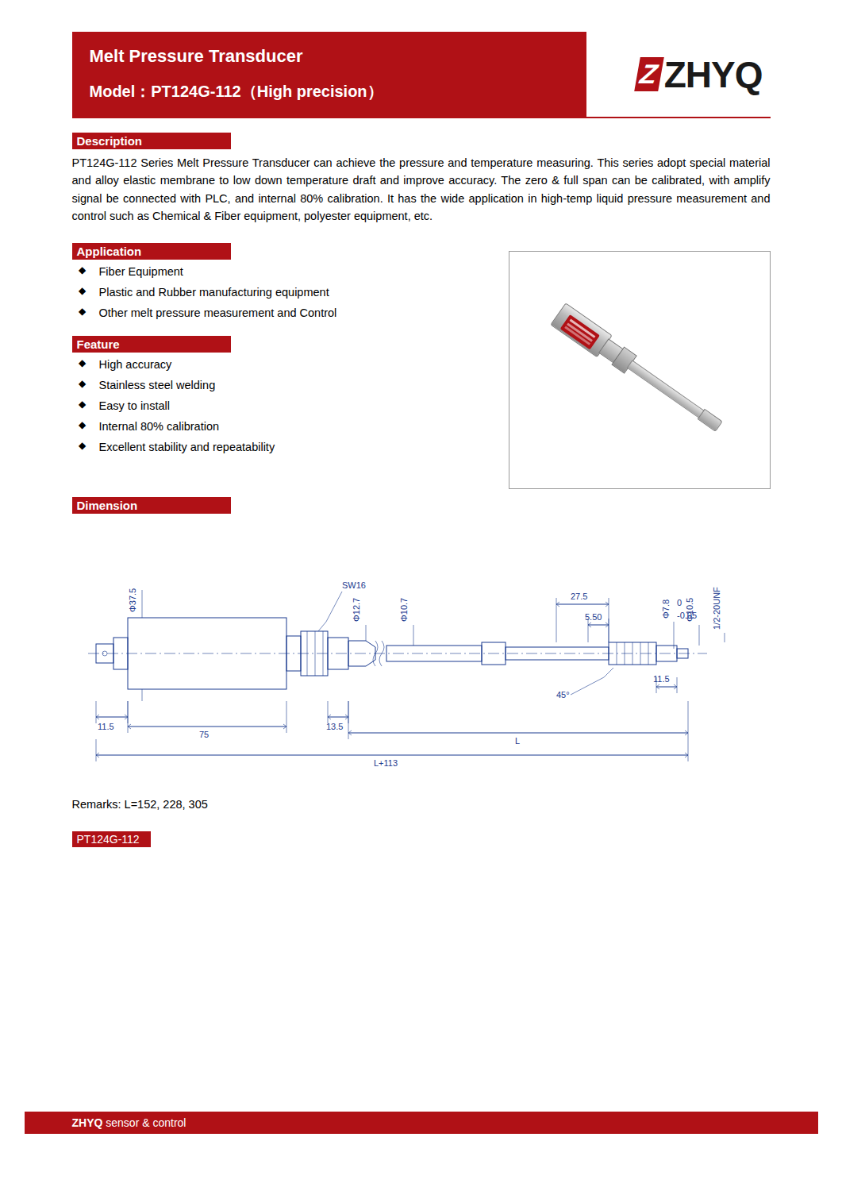Melt Pressure Transducer
Model：PT124G-112（High precision）
ZZHYQ
Description
PT124G-112 Series Melt Pressure Transducer can achieve the pressure and temperature measuring. This series adopt special material and alloy elastic membrane to low down temperature draft and improve accuracy. The zero & full span can be calibrated, with amplify signal be connected with PLC, and internal 80% calibration. It has the wide application in high-temp liquid pressure measurement and control such as Chemical & Fiber equipment, polyester equipment, etc.
Application
Fiber Equipment
Plastic and Rubber manufacturing equipment
Other melt pressure measurement and Control
Feature
High accuracy
Stainless steel welding
Easy to install
Internal 80% calibration
Excellent stability and repeatability
Dimension
Φ37.5 SW16 Φ12.7 Φ10.7 27.5 5.50 Φ7.8 0 -0.05 Φ10.5 1/2-20UNF 45° 11.5 11.5 75 13.5 L L+113
Remarks: L=152, 228, 305
PT124G-112
ZHYQ sensor & control